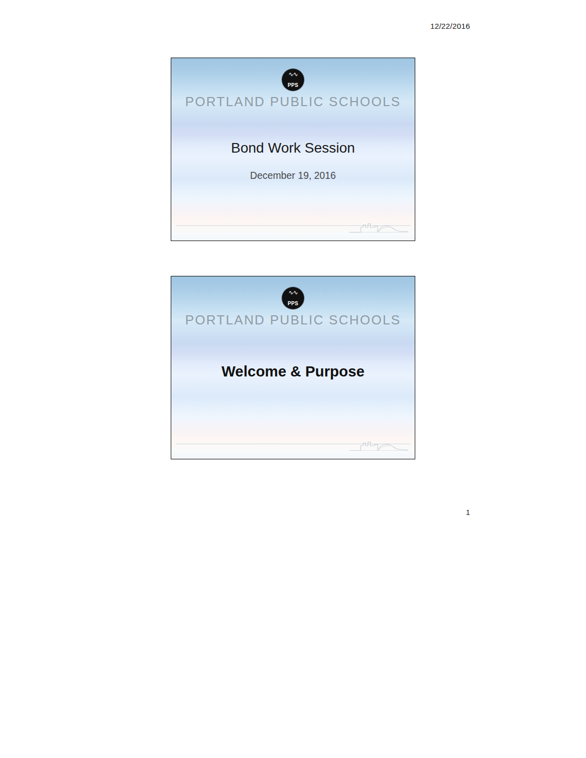12/22/2016
∿∿
PPS
PORTLAND PUBLIC SCHOOLS
Bond Work Session
December 19, 2016
∿∿
PPS
PORTLAND PUBLIC SCHOOLS
Welcome & Purpose
1